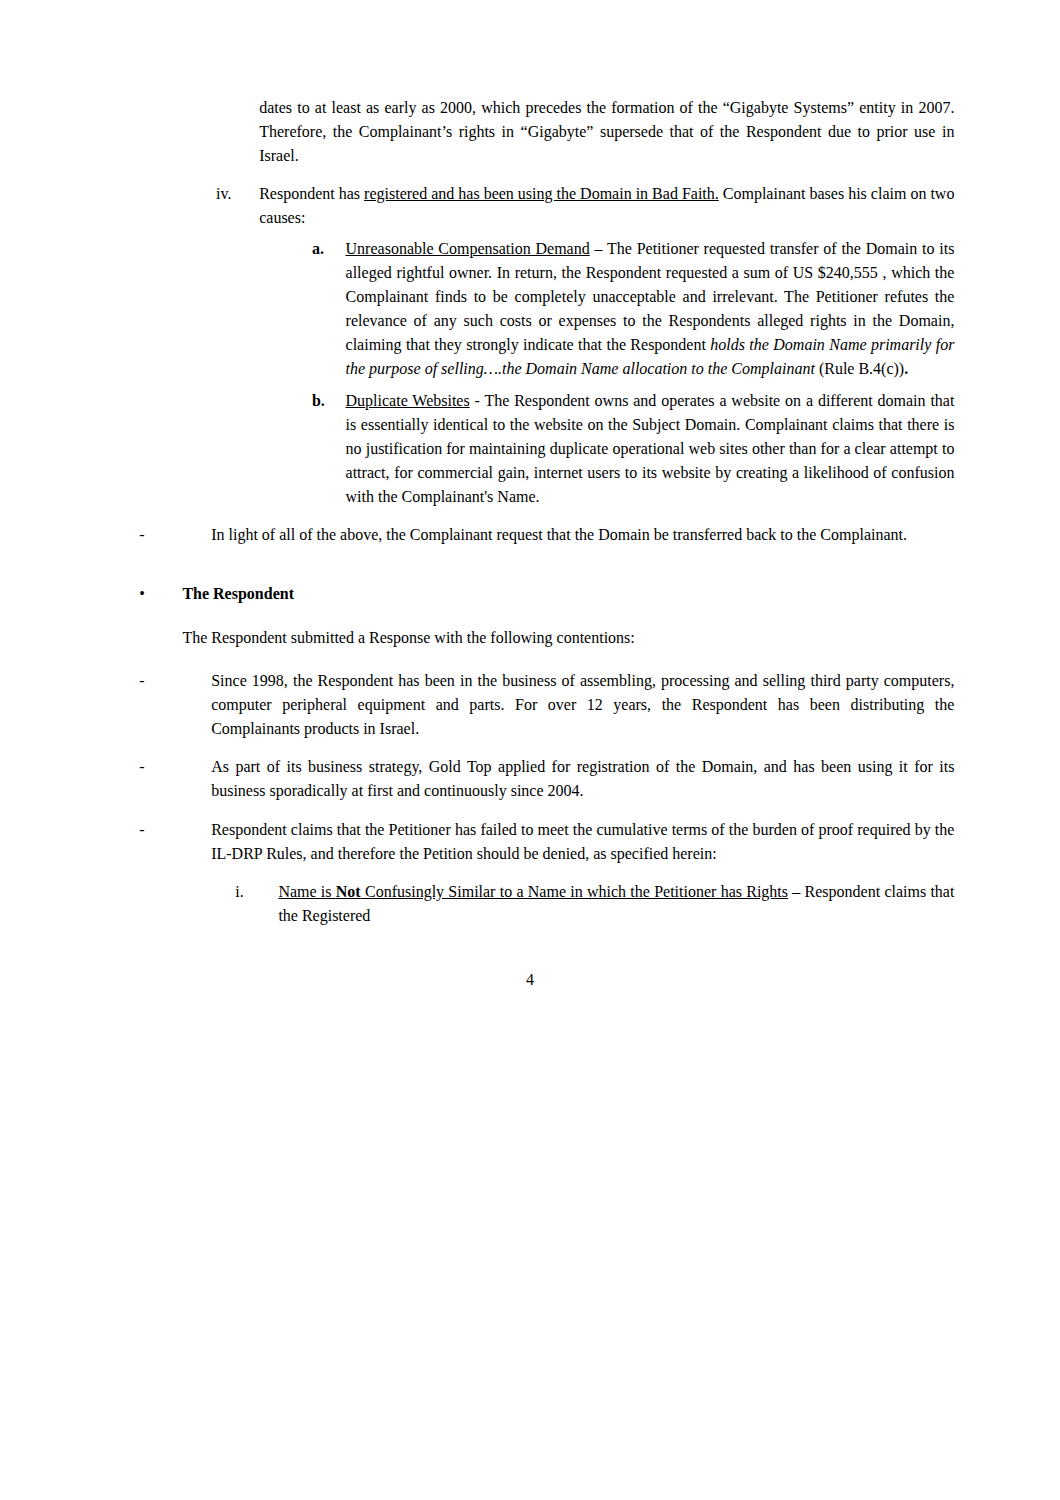dates to at least as early as 2000, which precedes the formation of the “Gigabyte Systems” entity in 2007. Therefore, the Complainant’s rights in “Gigabyte” supersede that of the Respondent due to prior use in Israel.
iv. Respondent has registered and has been using the Domain in Bad Faith. Complainant bases his claim on two causes:
a. Unreasonable Compensation Demand – The Petitioner requested transfer of the Domain to its alleged rightful owner. In return, the Respondent requested a sum of US $240,555 , which the Complainant finds to be completely unacceptable and irrelevant. The Petitioner refutes the relevance of any such costs or expenses to the Respondents alleged rights in the Domain, claiming that they strongly indicate that the Respondent holds the Domain Name primarily for the purpose of selling….the Domain Name allocation to the Complainant (Rule B.4(c)).
b. Duplicate Websites - The Respondent owns and operates a website on a different domain that is essentially identical to the website on the Subject Domain. Complainant claims that there is no justification for maintaining duplicate operational web sites other than for a clear attempt to attract, for commercial gain, internet users to its website by creating a likelihood of confusion with the Complainant's Name.
- In light of all of the above, the Complainant request that the Domain be transferred back to the Complainant.
• The Respondent
The Respondent submitted a Response with the following contentions:
- Since 1998, the Respondent has been in the business of assembling, processing and selling third party computers, computer peripheral equipment and parts. For over 12 years, the Respondent has been distributing the Complainants products in Israel.
- As part of its business strategy, Gold Top applied for registration of the Domain, and has been using it for its business sporadically at first and continuously since 2004.
- Respondent claims that the Petitioner has failed to meet the cumulative terms of the burden of proof required by the IL-DRP Rules, and therefore the Petition should be denied, as specified herein:
i. Name is Not Confusingly Similar to a Name in which the Petitioner has Rights – Respondent claims that the Registered
4